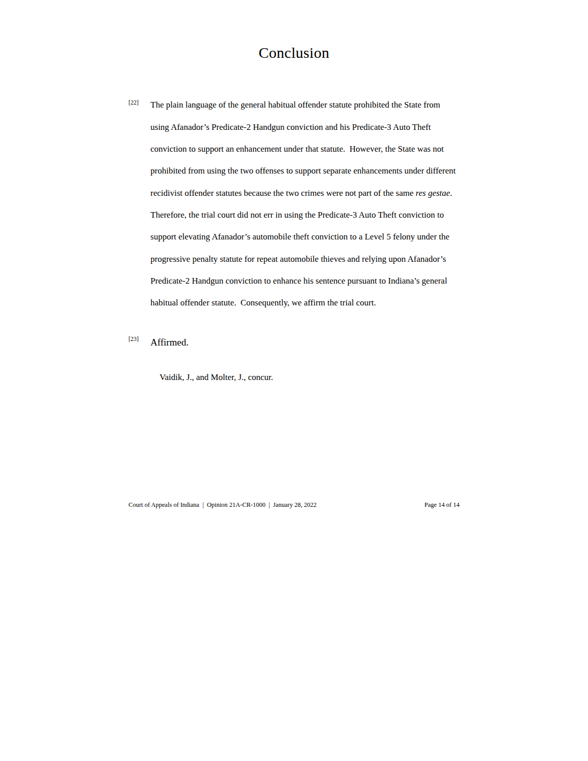Conclusion
[22]
The plain language of the general habitual offender statute prohibited the State from using Afanador’s Predicate-2 Handgun conviction and his Predicate-3 Auto Theft conviction to support an enhancement under that statute. However, the State was not prohibited from using the two offenses to support separate enhancements under different recidivist offender statutes because the two crimes were not part of the same res gestae. Therefore, the trial court did not err in using the Predicate-3 Auto Theft conviction to support elevating Afanador’s automobile theft conviction to a Level 5 felony under the progressive penalty statute for repeat automobile thieves and relying upon Afanador’s Predicate-2 Handgun conviction to enhance his sentence pursuant to Indiana’s general habitual offender statute. Consequently, we affirm the trial court.
[23]
Affirmed.
Vaidik, J., and Molter, J., concur.
Court of Appeals of Indiana | Opinion 21A-CR-1000 | January 28, 2022
Page 14 of 14